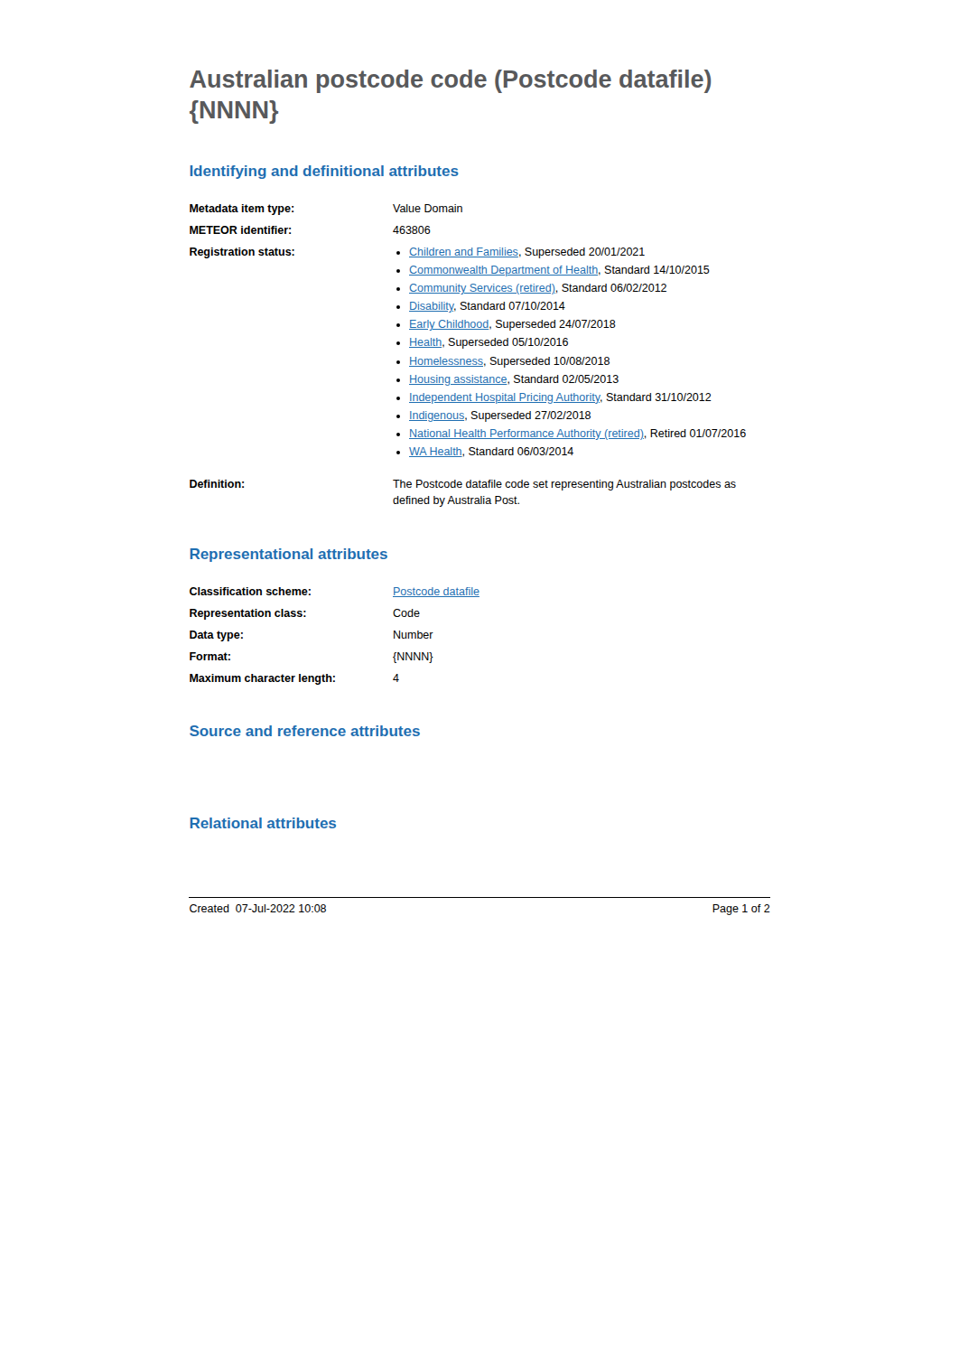Australian postcode code (Postcode datafile)
{NNNN}
Identifying and definitional attributes
| Metadata item type: | Value Domain |
| METEOR identifier: | 463806 |
| Registration status: | Children and Families , Superseded 20/01/2021 Commonwealth Department of Health , Standard 14/10/2015 Community Services (retired) , Standard 06/02/2012 Disability , Standard 07/10/2014 Early Childhood , Superseded 24/07/2018 Health , Superseded 05/10/2016 Homelessness , Superseded 10/08/2018 Housing assistance , Standard 02/05/2013 Independent Hospital Pricing Authority , Standard 31/10/2012 Indigenous , Superseded 27/02/2018 National Health Performance Authority (retired) , Retired 01/07/2016 WA Health , Standard 06/03/2014 |
| Definition: | The Postcode datafile code set representing Australian postcodes as defined by Australia Post. |
Representational attributes
| Classification scheme: | Postcode datafile |
| Representation class: | Code |
| Data type: | Number |
| Format: | {NNNN} |
| Maximum character length: | 4 |
Source and reference attributes
Relational attributes
Created 07-Jul-2022 10:08 Page 1 of 2